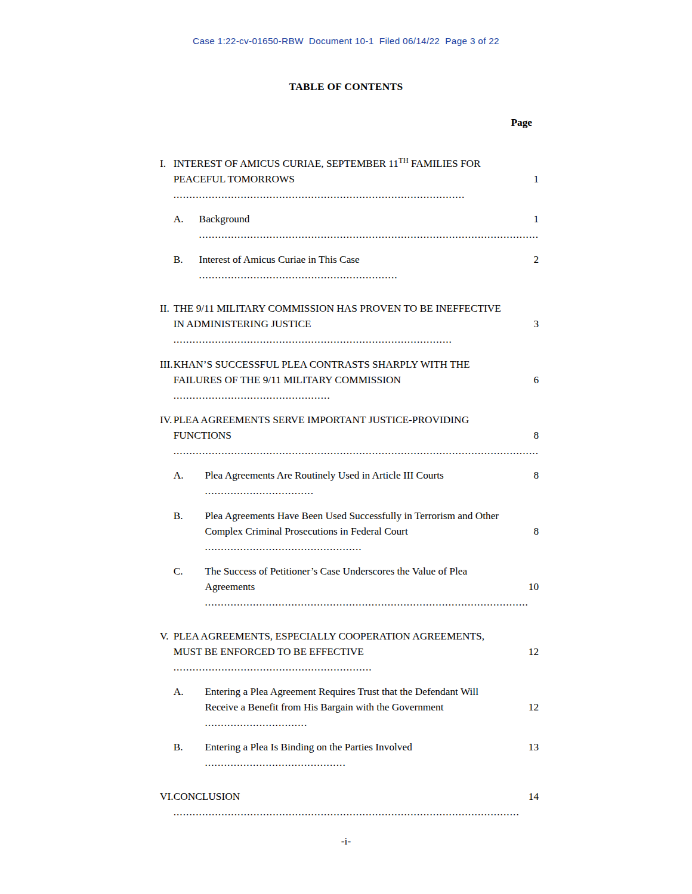Case 1:22-cv-01650-RBW Document 10-1 Filed 06/14/22 Page 3 of 22
TABLE OF CONTENTS
Page
| I. | INTEREST OF AMICUS CURIAE, SEPTEMBER 11 TH FAMILIES FOR PEACEFUL TOMORROWS 1 ........................................................................................... |
| | / A. / Background 1 .......................................................................................................... / / B. / Interest of Amicus Curiae in This Case 2 .............................................................. / |
| II. | THE 9/11 MILITARY COMMISSION HAS PROVEN TO BE INEFFECTIVE IN ADMINISTERING JUSTICE 3 ....................................................................................... |
| III. | KHAN’S SUCCESSFUL PLEA CONTRASTS SHARPLY WITH THE FAILURES OF THE 9/11 MILITARY COMMISSION 6 ................................................. |
| IV. | PLEA AGREEMENTS SERVE IMPORTANT JUSTICE-PROVIDING FUNCTIONS 8 .................................................................................................................. |
| | / A. / Plea Agreements Are Routinely Used in Article III Courts 8 .................................. / / B. / Plea Agreements Have Been Used Successfully in Terrorism and Other Complex Criminal Prosecutions in Federal Court 8 ................................................. / / C. / The Success of Petitioner’s Case Underscores the Value of Plea Agreements 10 ..................................................................................................... / |
| V. | PLEA AGREEMENTS, ESPECIALLY COOPERATION AGREEMENTS, MUST BE ENFORCED TO BE EFFECTIVE 12 .............................................................. |
| | / A. / Entering a Plea Agreement Requires Trust that the Defendant Will Receive a Benefit from His Bargain with the Government 12 ................................ / / B. / Entering a Plea Is Binding on the Parties Involved 13 ............................................ / |
| VI. | CONCLUSION 14 ............................................................................................................ |
-i-